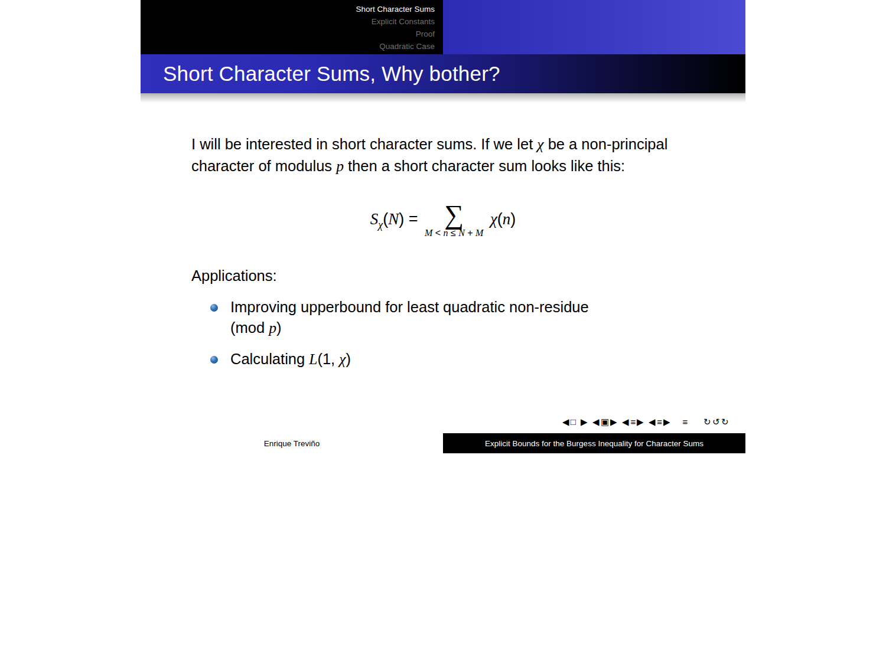Short Character Sums
Explicit Constants
Proof
Quadratic Case
Short Character Sums, Why bother?
I will be interested in short character sums. If we let χ be a non-principal character of modulus p then a short character sum looks like this:
Sχ(N) =
∑
M < n ≤ N + M
χ(n)
Applications:
Improving upperbound for least quadratic non-residue
(mod p)
Calculating L(1, χ)
◀□ ▶ ◀▣▶ ◀≡▶ ◀≡▶ ≡ ↻↺↻
Enrique Treviño
Explicit Bounds for the Burgess Inequality for Character Sums